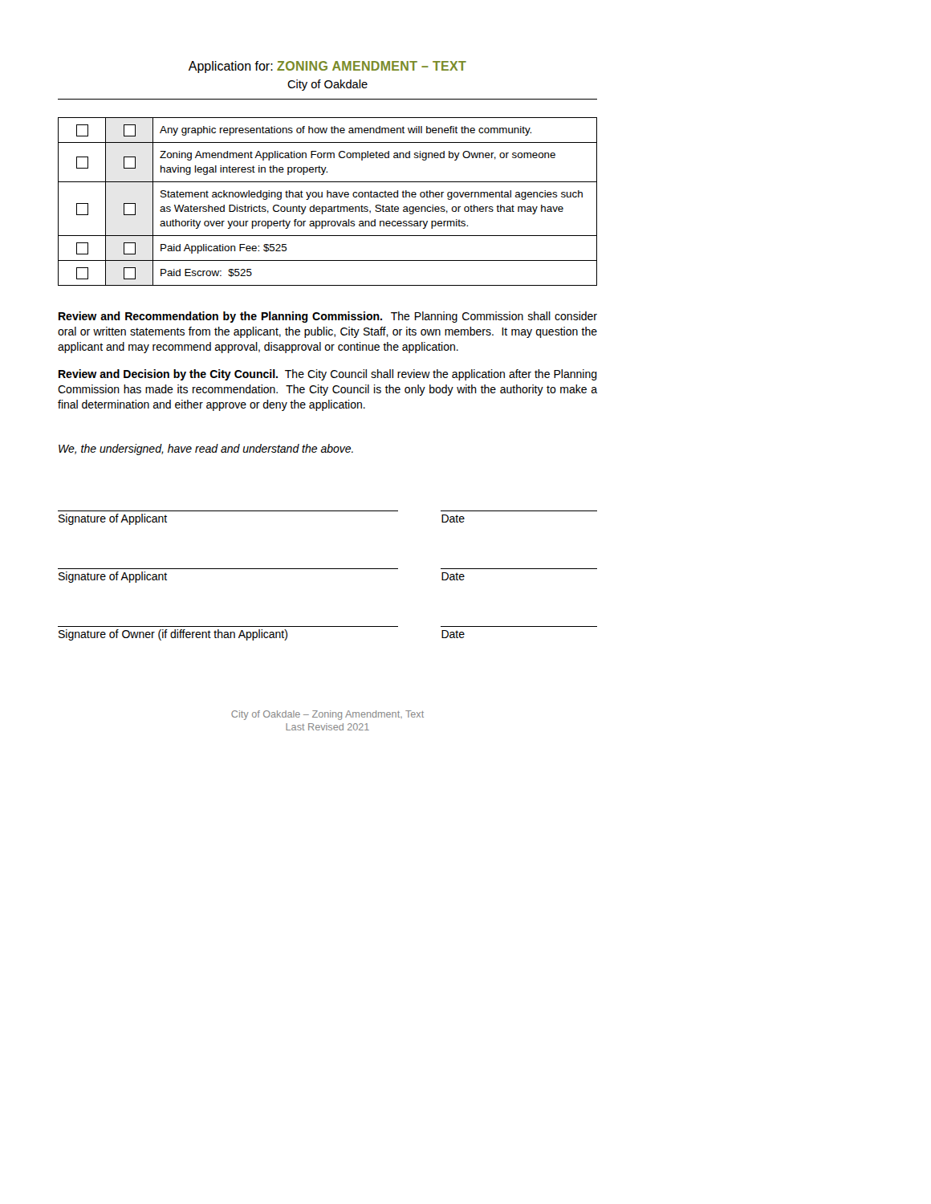Application for: ZONING AMENDMENT – TEXT
City of Oakdale
| | | Any graphic representations of how the amendment will benefit the community. |
| | | Zoning Amendment Application Form Completed and signed by Owner, or someone having legal interest in the property. |
| | | Statement acknowledging that you have contacted the other governmental agencies such as Watershed Districts, County departments, State agencies, or others that may have authority over your property for approvals and necessary permits. |
| | | Paid Application Fee: $525 |
| | | Paid Escrow: $525 |
Review and Recommendation by the Planning Commission. The Planning Commission shall consider oral or written statements from the applicant, the public, City Staff, or its own members. It may question the applicant and may recommend approval, disapproval or continue the application.
Review and Decision by the City Council. The City Council shall review the application after the Planning Commission has made its recommendation. The City Council is the only body with the authority to make a final determination and either approve or deny the application.
We, the undersigned, have read and understand the above.
| Signature of Applicant | | Date |
| Signature of Applicant | | Date |
| Signature of Owner (if different than Applicant) | | Date |
City of Oakdale – Zoning Amendment, Text
Last Revised 2021